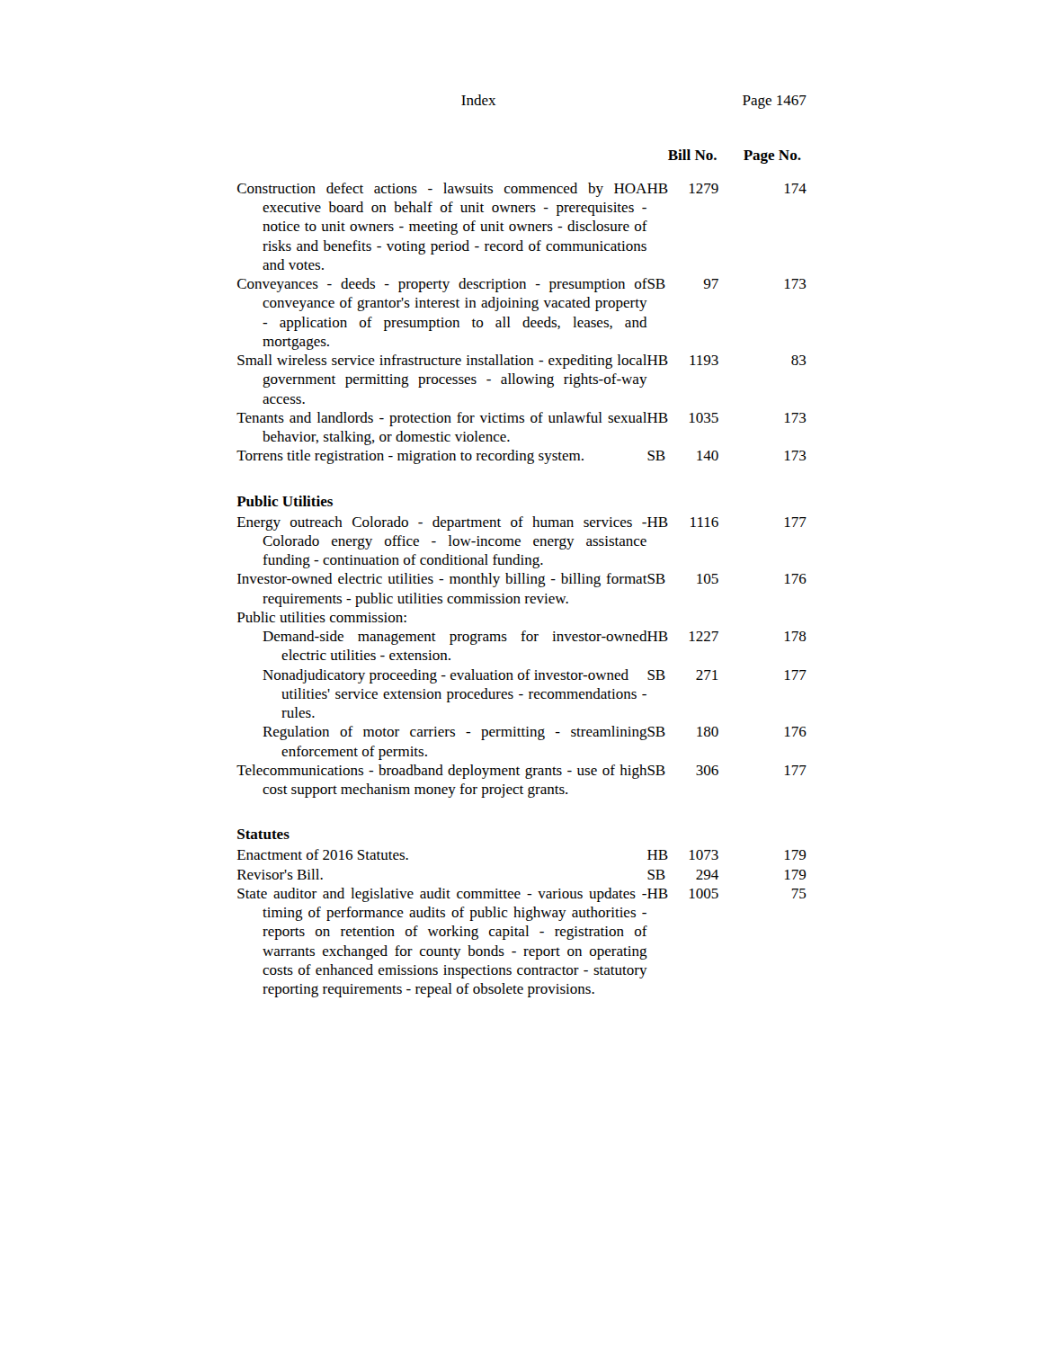Index Page 1467
| | Bill No. | Page No. |
| --- | --- | --- |
| Construction defect actions - lawsuits commenced by HOA executive board on behalf of unit owners - prerequisites - notice to unit owners - meeting of unit owners - disclosure of risks and benefits - voting period - record of communications and votes. | HB 1279 | 174 |
| Conveyances - deeds - property description - presumption of conveyance of grantor's interest in adjoining vacated property - application of presumption to all deeds, leases, and mortgages. | SB 97 | 173 |
| Small wireless service infrastructure installation - expediting local government permitting processes - allowing rights-of-way access. | HB 1193 | 83 |
| Tenants and landlords - protection for victims of unlawful sexual behavior, stalking, or domestic violence. | HB 1035 | 173 |
| Torrens title registration - migration to recording system. | SB 140 | 173 |
| Public Utilities |
| Energy outreach Colorado - department of human services - Colorado energy office - low-income energy assistance funding - continuation of conditional funding. | HB 1116 | 177 |
| Investor-owned electric utilities - monthly billing - billing format requirements - public utilities commission review. | SB 105 | 176 |
| Public utilities commission: | | |
| Demand-side management programs for investor-owned electric utilities - extension. | HB 1227 | 178 |
| Nonadjudicatory proceeding - evaluation of investor-owned utilities' service extension procedures - recommendations - rules. | SB 271 | 177 |
| Regulation of motor carriers - permitting - streamlining enforcement of permits. | SB 180 | 176 |
| Telecommunications - broadband deployment grants - use of high cost support mechanism money for project grants. | SB 306 | 177 |
| Statutes |
| Enactment of 2016 Statutes. | HB 1073 | 179 |
| Revisor's Bill. | SB 294 | 179 |
| State auditor and legislative audit committee - various updates - timing of performance audits of public highway authorities - reports on retention of working capital - registration of warrants exchanged for county bonds - report on operating costs of enhanced emissions inspections contractor - statutory reporting requirements - repeal of obsolete provisions. | HB 1005 | 75 |